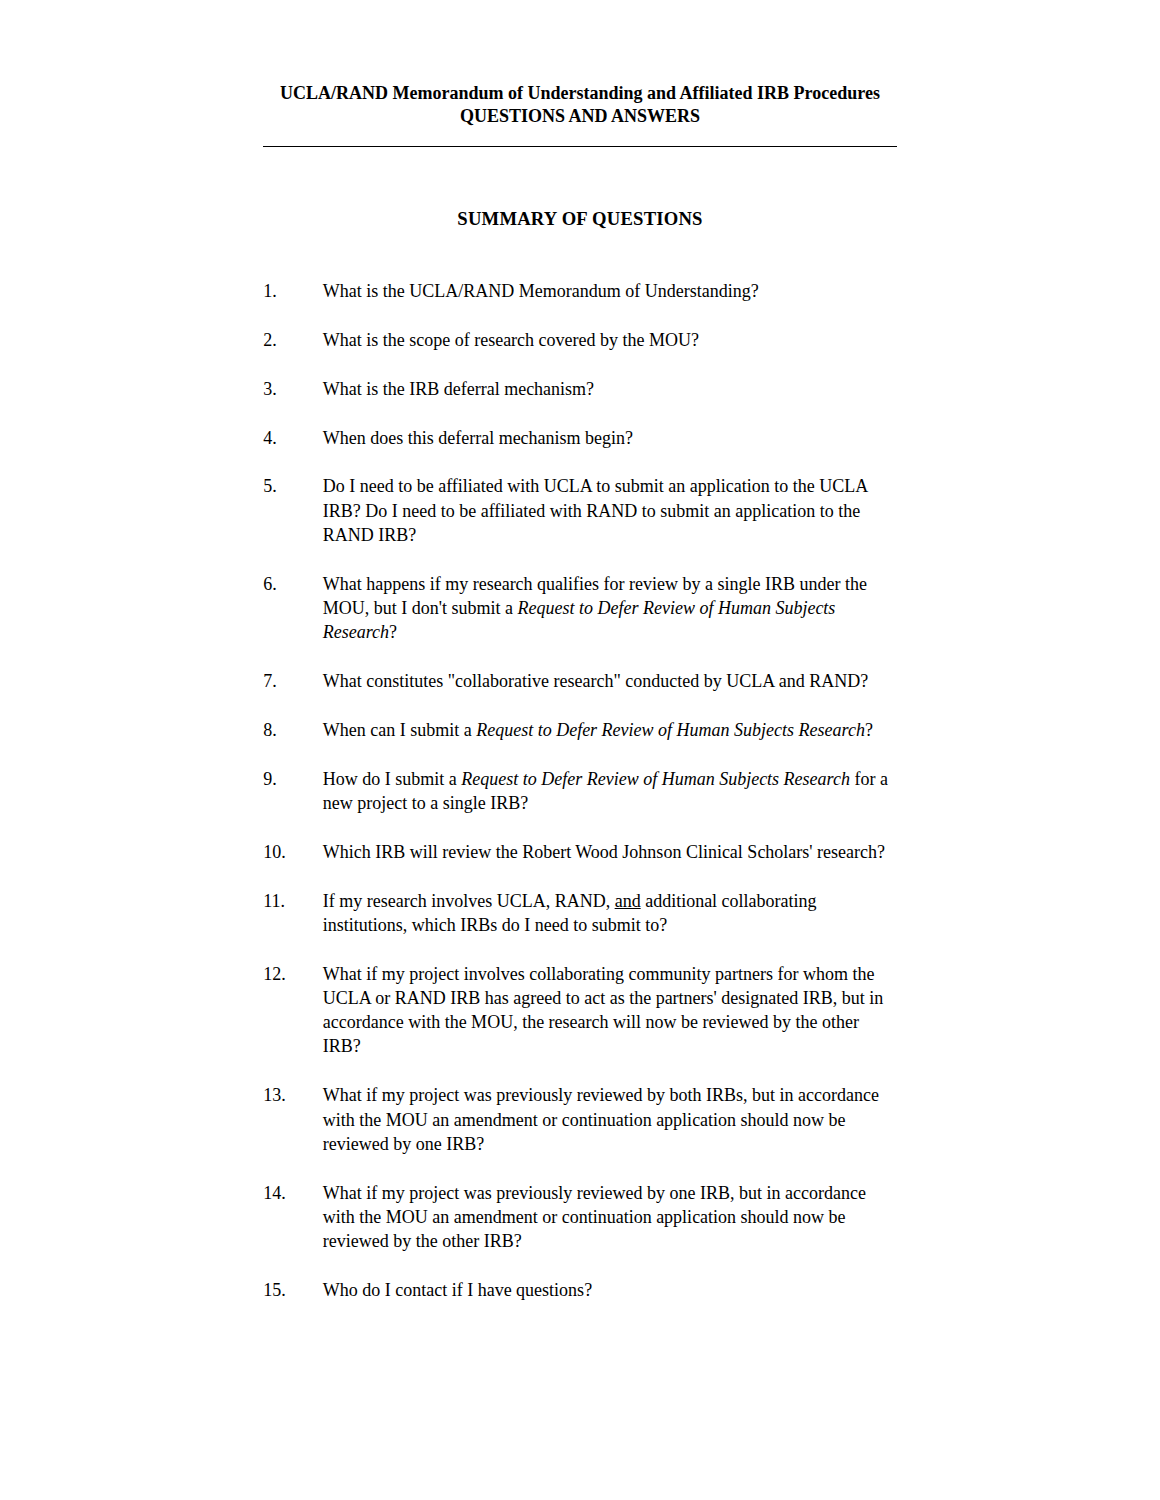UCLA/RAND Memorandum of Understanding and Affiliated IRB Procedures QUESTIONS AND ANSWERS
SUMMARY OF QUESTIONS
1. What is the UCLA/RAND Memorandum of Understanding?
2. What is the scope of research covered by the MOU?
3. What is the IRB deferral mechanism?
4. When does this deferral mechanism begin?
5. Do I need to be affiliated with UCLA to submit an application to the UCLA IRB? Do I need to be affiliated with RAND to submit an application to the RAND IRB?
6. What happens if my research qualifies for review by a single IRB under the MOU, but I don't submit a Request to Defer Review of Human Subjects Research?
7. What constitutes "collaborative research" conducted by UCLA and RAND?
8. When can I submit a Request to Defer Review of Human Subjects Research?
9. How do I submit a Request to Defer Review of Human Subjects Research for a new project to a single IRB?
10. Which IRB will review the Robert Wood Johnson Clinical Scholars' research?
11. If my research involves UCLA, RAND, and additional collaborating institutions, which IRBs do I need to submit to?
12. What if my project involves collaborating community partners for whom the UCLA or RAND IRB has agreed to act as the partners' designated IRB, but in accordance with the MOU, the research will now be reviewed by the other IRB?
13. What if my project was previously reviewed by both IRBs, but in accordance with the MOU an amendment or continuation application should now be reviewed by one IRB?
14. What if my project was previously reviewed by one IRB, but in accordance with the MOU an amendment or continuation application should now be reviewed by the other IRB?
15. Who do I contact if I have questions?